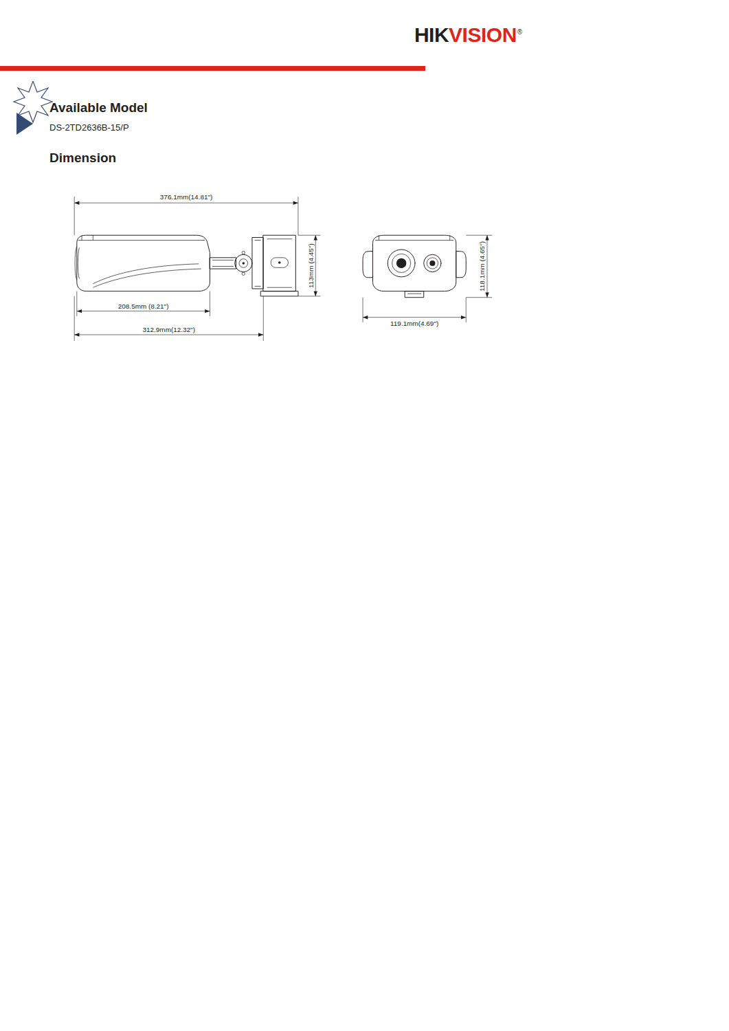HIK VISION®
Available Model
DS-2TD2636B-15/P
Dimension
376.1mm(14.81") 113mm (4.45") 208.5mm (8.21") 312.9mm(12.32") 118.1mm (4.65") 119.1mm(4.69")